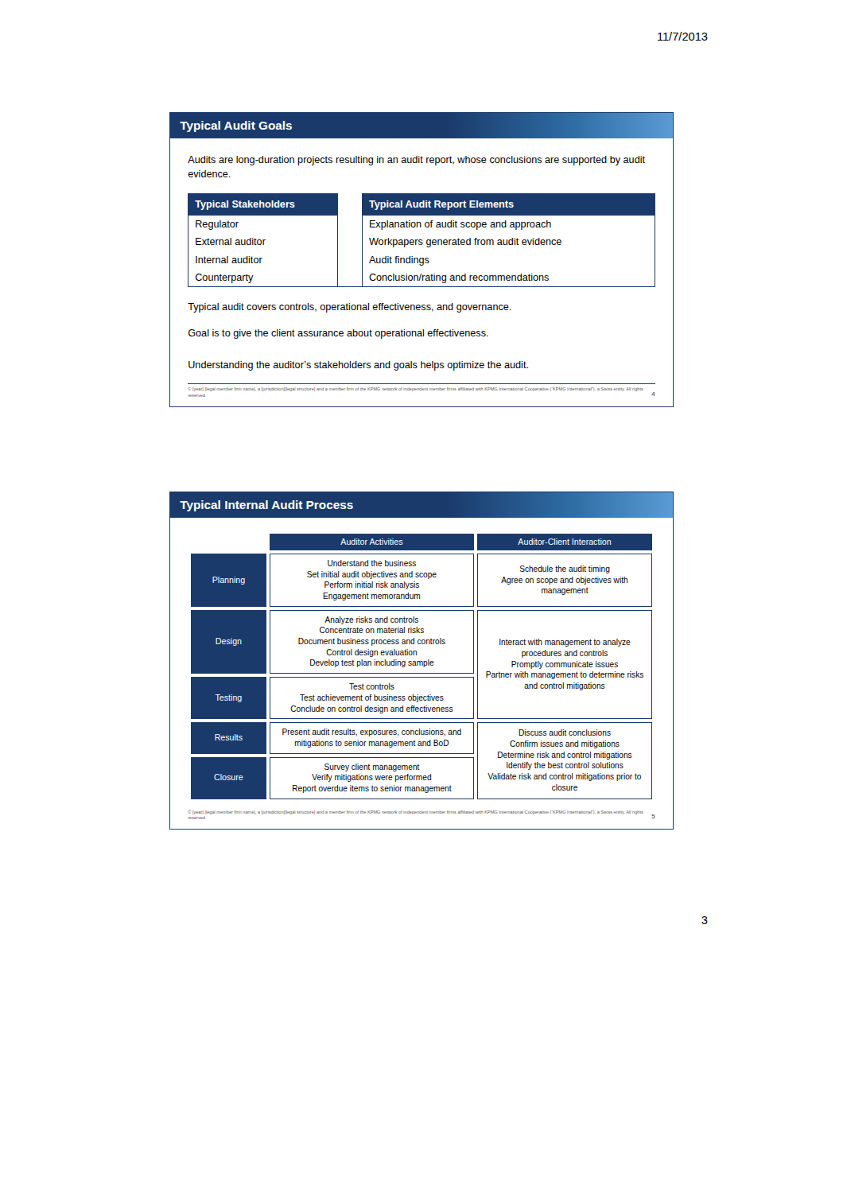11/7/2013
Typical Audit Goals
Audits are long-duration projects resulting in an audit report, whose conclusions are supported by audit evidence.
| Typical Stakeholders | | Typical Audit Report Elements |
| --- | --- | --- |
| Regulator | | Explanation of audit scope and approach |
| External auditor | | Workpapers generated from audit evidence |
| Internal auditor | | Audit findings |
| Counterparty | | Conclusion/rating and recommendations |
Typical audit covers controls, operational effectiveness, and governance.
Goal is to give the client assurance about operational effectiveness.
Understanding the auditor’s stakeholders and goals helps optimize the audit.
© [year] [legal member firm name], a [jurisdiction][legal structure] and a member firm of the KPMG network of independent member firms affiliated with KPMG International Cooperative (“KPMG International”), a Swiss entity. All rights reserved. 4
Typical Internal Audit Process
| | Auditor Activities | Auditor-Client Interaction |
| --- | --- | --- |
| Planning | Understand the business Set initial audit objectives and scope Perform initial risk analysis Engagement memorandum | Schedule the audit timing Agree on scope and objectives with management |
| Design | Analyze risks and controls Concentrate on material risks Document business process and controls Control design evaluation Develop test plan including sample | Interact with management to analyze procedures and controls Promptly communicate issues Partner with management to determine risks and control mitigations |
| Testing | Test controls Test achievement of business objectives Conclude on control design and effectiveness |
| Results | Present audit results, exposures, conclusions, and mitigations to senior management and BoD | Discuss audit conclusions Confirm issues and mitigations Determine risk and control mitigations Identify the best control solutions Validate risk and control mitigations prior to closure |
| Closure | Survey client management Verify mitigations were performed Report overdue items to senior management |
© [year] [legal member firm name], a [jurisdiction][legal structure] and a member firm of the KPMG network of independent member firms affiliated with KPMG International Cooperative (“KPMG International”), a Swiss entity. All rights reserved. 5
3